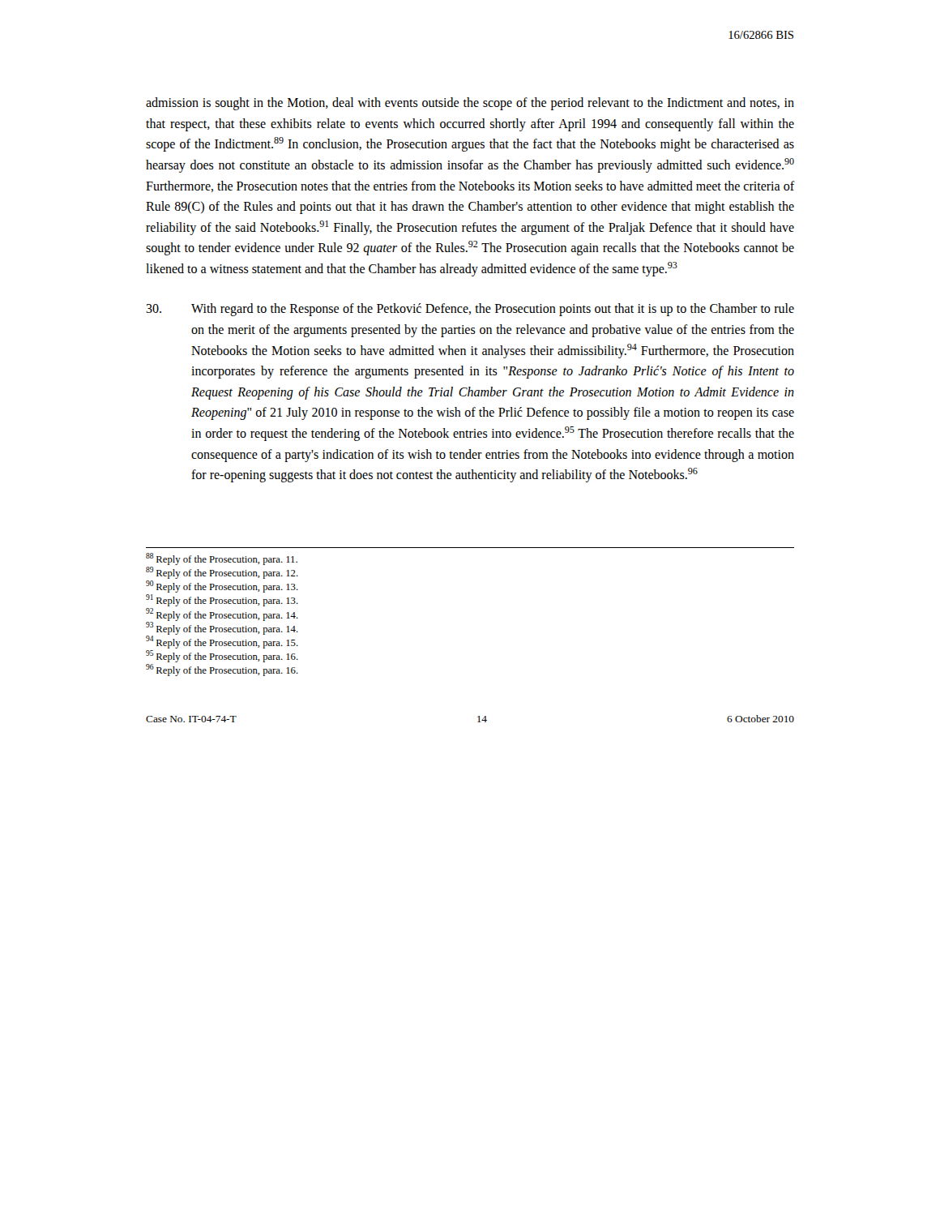16/62866 BIS
admission is sought in the Motion, deal with events outside the scope of the period relevant to the Indictment and notes, in that respect, that these exhibits relate to events which occurred shortly after April 1994 and consequently fall within the scope of the Indictment.89 In conclusion, the Prosecution argues that the fact that the Notebooks might be characterised as hearsay does not constitute an obstacle to its admission insofar as the Chamber has previously admitted such evidence.90 Furthermore, the Prosecution notes that the entries from the Notebooks its Motion seeks to have admitted meet the criteria of Rule 89(C) of the Rules and points out that it has drawn the Chamber's attention to other evidence that might establish the reliability of the said Notebooks.91 Finally, the Prosecution refutes the argument of the Praljak Defence that it should have sought to tender evidence under Rule 92 quater of the Rules.92 The Prosecution again recalls that the Notebooks cannot be likened to a witness statement and that the Chamber has already admitted evidence of the same type.93
30.
With regard to the Response of the Petković Defence, the Prosecution points out that it is up to the Chamber to rule on the merit of the arguments presented by the parties on the relevance and probative value of the entries from the Notebooks the Motion seeks to have admitted when it analyses their admissibility.94 Furthermore, the Prosecution incorporates by reference the arguments presented in its "Response to Jadranko Prlić's Notice of his Intent to Request Reopening of his Case Should the Trial Chamber Grant the Prosecution Motion to Admit Evidence in Reopening" of 21 July 2010 in response to the wish of the Prlić Defence to possibly file a motion to reopen its case in order to request the tendering of the Notebook entries into evidence.95 The Prosecution therefore recalls that the consequence of a party's indication of its wish to tender entries from the Notebooks into evidence through a motion for re-opening suggests that it does not contest the authenticity and reliability of the Notebooks.96
88Reply of the Prosecution, para. 11.
89Reply of the Prosecution, para. 12.
90Reply of the Prosecution, para. 13.
91Reply of the Prosecution, para. 13.
92Reply of the Prosecution, para. 14.
93Reply of the Prosecution, para. 14.
94Reply of the Prosecution, para. 15.
95Reply of the Prosecution, para. 16.
96Reply of the Prosecution, para. 16.
Case No. IT-04-74-T
14
6 October 2010